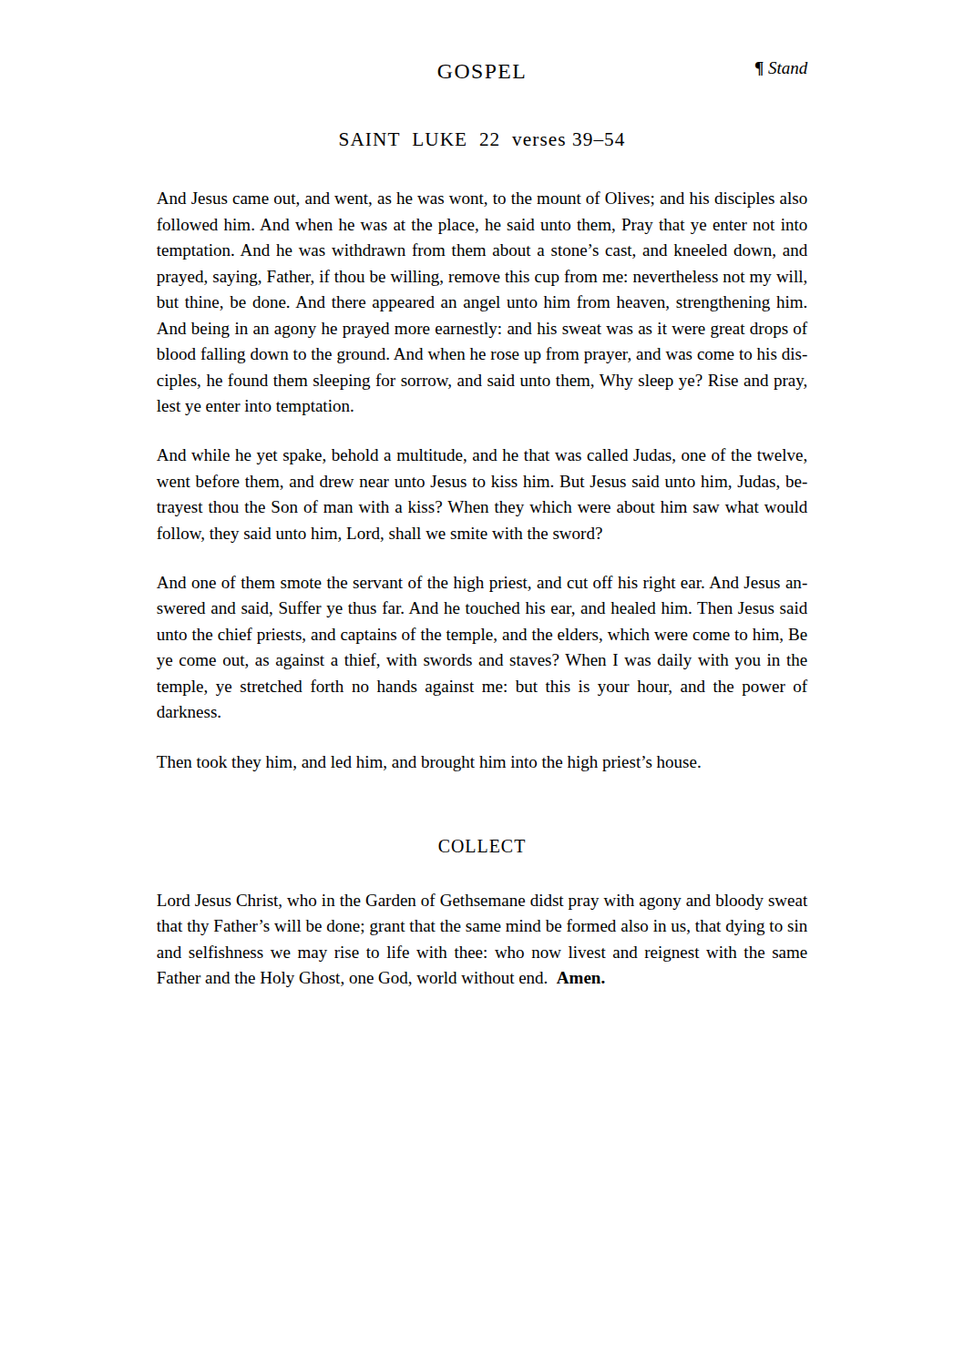GOSPEL
¶Stand
SAINT LUKE 22 verses 39–54
And Jesus came out, and went, as he was wont, to the mount of Olives; and his disciples also followed him. And when he was at the place, he said unto them, Pray that ye enter not into temptation. And he was withdrawn from them about a stone’s cast, and kneeled down, and prayed, saying, Father, if thou be willing, remove this cup from me: nevertheless not my will, but thine, be done. And there appeared an angel unto him from heaven, strengthening him. And being in an agony he prayed more earnestly: and his sweat was as it were great drops of blood falling down to the ground. And when he rose up from prayer, and was come to his disciples, he found them sleeping for sorrow, and said unto them, Why sleep ye? Rise and pray, lest ye enter into temptation.
And while he yet spake, behold a multitude, and he that was called Judas, one of the twelve, went before them, and drew near unto Jesus to kiss him. But Jesus said unto him, Judas, betrayest thou the Son of man with a kiss? When they which were about him saw what would follow, they said unto him, Lord, shall we smite with the sword?
And one of them smote the servant of the high priest, and cut off his right ear. And Jesus answered and said, Suffer ye thus far. And he touched his ear, and healed him. Then Jesus said unto the chief priests, and captains of the temple, and the elders, which were come to him, Be ye come out, as against a thief, with swords and staves? When I was daily with you in the temple, ye stretched forth no hands against me: but this is your hour, and the power of darkness.
Then took they him, and led him, and brought him into the high priest’s house.
COLLECT
Lord Jesus Christ, who in the Garden of Gethsemane didst pray with agony and bloody sweat that thy Father’s will be done; grant that the same mind be formed also in us, that dying to sin and selfishness we may rise to life with thee: who now livest and reignest with the same Father and the Holy Ghost, one God, world without end. Amen.